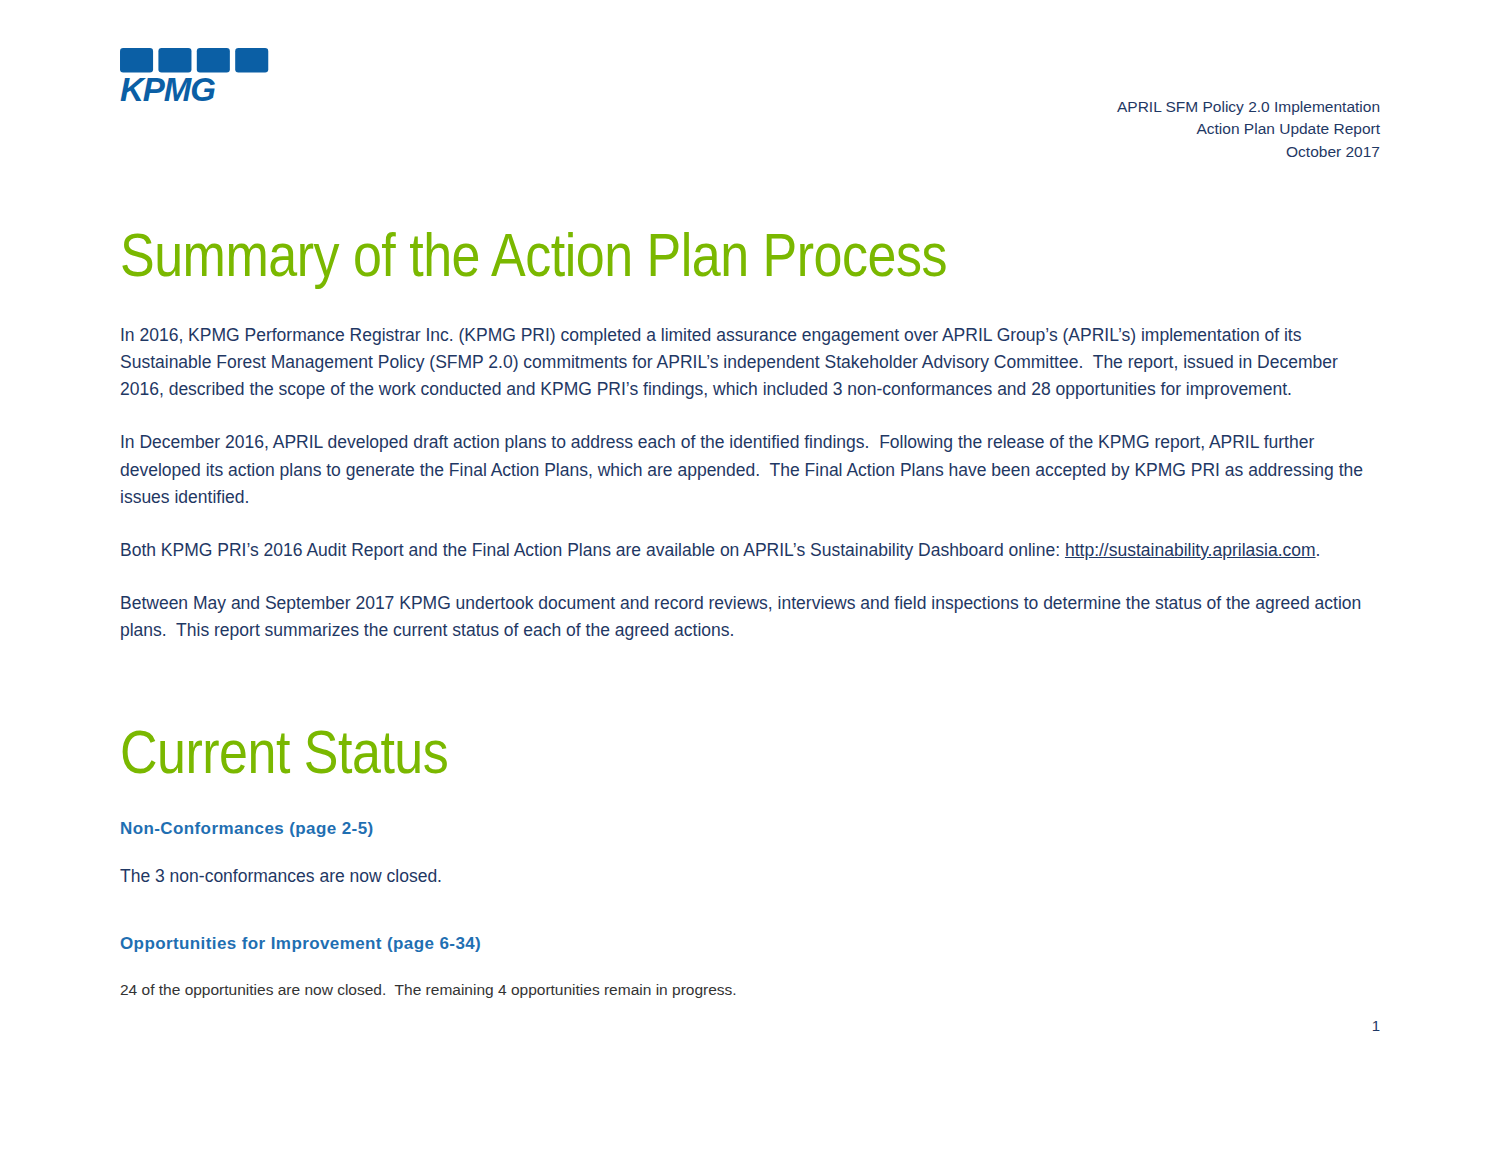KPMG
APRIL SFM Policy 2.0 Implementation
Action Plan Update Report
October 2017
Summary of the Action Plan Process
In 2016, KPMG Performance Registrar Inc. (KPMG PRI) completed a limited assurance engagement over APRIL Group’s (APRIL’s) implementation of its Sustainable Forest Management Policy (SFMP 2.0) commitments for APRIL’s independent Stakeholder Advisory Committee. The report, issued in December 2016, described the scope of the work conducted and KPMG PRI’s findings, which included 3 non-conformances and 28 opportunities for improvement.
In December 2016, APRIL developed draft action plans to address each of the identified findings. Following the release of the KPMG report, APRIL further developed its action plans to generate the Final Action Plans, which are appended. The Final Action Plans have been accepted by KPMG PRI as addressing the issues identified.
Both KPMG PRI’s 2016 Audit Report and the Final Action Plans are available on APRIL’s Sustainability Dashboard online: http://sustainability.aprilasia.com.
Between May and September 2017 KPMG undertook document and record reviews, interviews and field inspections to determine the status of the agreed action plans. This report summarizes the current status of each of the agreed actions.
Current Status
Non-Conformances (page 2-5)
The 3 non-conformances are now closed.
Opportunities for Improvement (page 6-34)
24 of the opportunities are now closed. The remaining 4 opportunities remain in progress.
1